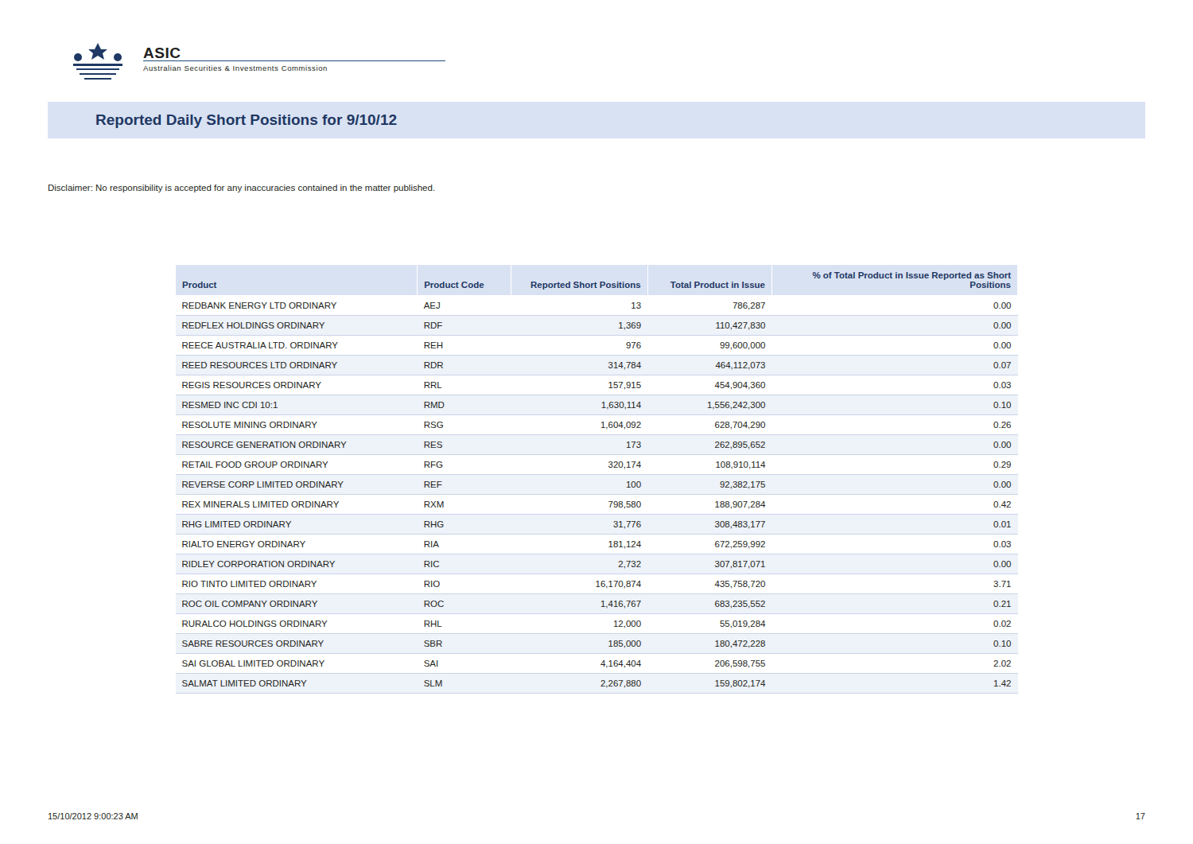ASIC
Australian Securities & Investments Commission
Reported Daily Short Positions for 9/10/12
Disclaimer: No responsibility is accepted for any inaccuracies contained in the matter published.
| Product | Product Code | Reported Short Positions | Total Product in Issue | % of Total Product in Issue Reported as Short Positions |
| --- | --- | --- | --- | --- |
| REDBANK ENERGY LTD ORDINARY | AEJ | 13 | 786,287 | 0.00 |
| REDFLEX HOLDINGS ORDINARY | RDF | 1,369 | 110,427,830 | 0.00 |
| REECE AUSTRALIA LTD. ORDINARY | REH | 976 | 99,600,000 | 0.00 |
| REED RESOURCES LTD ORDINARY | RDR | 314,784 | 464,112,073 | 0.07 |
| REGIS RESOURCES ORDINARY | RRL | 157,915 | 454,904,360 | 0.03 |
| RESMED INC CDI 10:1 | RMD | 1,630,114 | 1,556,242,300 | 0.10 |
| RESOLUTE MINING ORDINARY | RSG | 1,604,092 | 628,704,290 | 0.26 |
| RESOURCE GENERATION ORDINARY | RES | 173 | 262,895,652 | 0.00 |
| RETAIL FOOD GROUP ORDINARY | RFG | 320,174 | 108,910,114 | 0.29 |
| REVERSE CORP LIMITED ORDINARY | REF | 100 | 92,382,175 | 0.00 |
| REX MINERALS LIMITED ORDINARY | RXM | 798,580 | 188,907,284 | 0.42 |
| RHG LIMITED ORDINARY | RHG | 31,776 | 308,483,177 | 0.01 |
| RIALTO ENERGY ORDINARY | RIA | 181,124 | 672,259,992 | 0.03 |
| RIDLEY CORPORATION ORDINARY | RIC | 2,732 | 307,817,071 | 0.00 |
| RIO TINTO LIMITED ORDINARY | RIO | 16,170,874 | 435,758,720 | 3.71 |
| ROC OIL COMPANY ORDINARY | ROC | 1,416,767 | 683,235,552 | 0.21 |
| RURALCO HOLDINGS ORDINARY | RHL | 12,000 | 55,019,284 | 0.02 |
| SABRE RESOURCES ORDINARY | SBR | 185,000 | 180,472,228 | 0.10 |
| SAI GLOBAL LIMITED ORDINARY | SAI | 4,164,404 | 206,598,755 | 2.02 |
| SALMAT LIMITED ORDINARY | SLM | 2,267,880 | 159,802,174 | 1.42 |
15/10/2012 9:00:23 AM 17